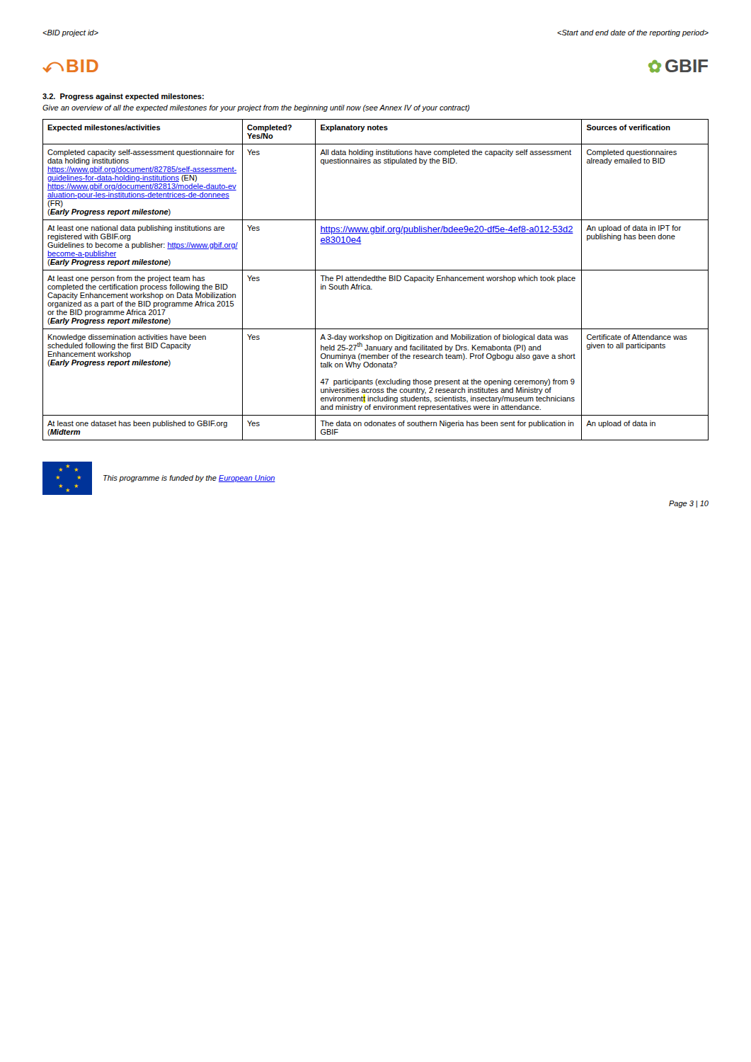<BID project id> <Start and end date of the reporting period>
⤺BID
✿GBIF
3.2. Progress against expected milestones:
Give an overview of all the expected milestones for your project from the beginning until now (see Annex IV of your contract)
| Expected milestones/activities | Completed? Yes/No | Explanatory notes | Sources of verification |
| --- | --- | --- | --- |
| Completed capacity self-assessment questionnaire for data holding institutions https://www.gbif.org/document/82785/self-assessment-guidelines-for-data-holding-institutions (EN) https://www.gbif.org/document/82813/modele-dauto-evaluation-pour-les-institutions-detentrices-de-donnees (FR) ( Early Progress report milestone ) | Yes | All data holding institutions have completed the capacity self assessment questionnaires as stipulated by the BID. | Completed questionnaires already emailed to BID |
| At least one national data publishing institutions are registered with GBIF.org Guidelines to become a publisher: https://www.gbif.org/become-a-publisher ( Early Progress report milestone ) | Yes | https://www.gbif.org/publisher/bdee9e20-df5e-4ef8-a012-53d2e83010e4 | An upload of data in IPT for publishing has been done |
| At least one person from the project team has completed the certification process following the BID Capacity Enhancement workshop on Data Mobilization organized as a part of the BID programme Africa 2015 or the BID programme Africa 2017 ( Early Progress report milestone ) | Yes | The PI attendedthe BID Capacity Enhancement worshop which took place in South Africa. | |
| Knowledge dissemination activities have been scheduled following the first BID Capacity Enhancement workshop ( Early Progress report milestone ) | Yes | A 3-day workshop on Digitization and Mobilization of biological data was held 25-27 th January and facilitated by Drs. Kemabonta (PI) and Onuminya (member of the research team). Prof Ogbogu also gave a short talk on Why Odonata? 47 participants (excluding those present at the opening ceremony) from 9 universities across the country, 2 research institutes and Ministry of environment t including students, scientists, insectary/museum technicians and ministry of environment representatives were in attendance. | Certificate of Attendance was given to all participants |
| At least one dataset has been published to GBIF.org ( Midterm | Yes | The data on odonates of southern Nigeria has been sent for publication in GBIF | An upload of data in |
★ ★ ★ ★ ★ ★ ★ ★
This programme is funded by the European Union
Page 3 | 10